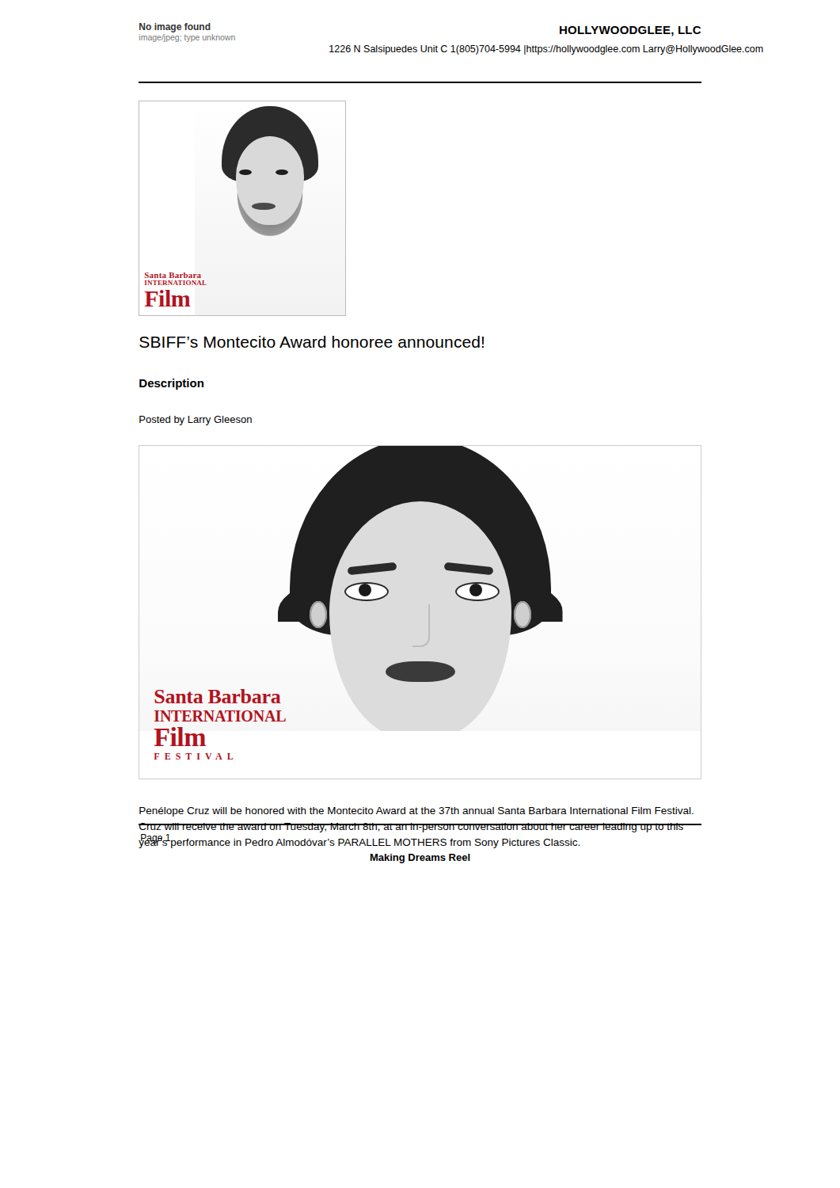No image found image/jpeg; type unknown
HOLLYWOODGLEE, LLC
1226 N Salsipuedes Unit C 1(805)704-5994 |https://hollywoodglee.com Larry@HollywoodGlee.com
Santa Barbara
INTERNATIONAL
Film
SBIFF’s Montecito Award honoree announced!
Description
Posted by Larry Gleeson
Santa Barbara
INTERNATIONAL
Film
FESTIVAL
Penélope Cruz will be honored with the Montecito Award at the 37th annual Santa Barbara International Film Festival. Cruz will receive the award on Tuesday, March 8th, at an in-person conversation about her career leading up to this year’s performance in Pedro Almodóvar’s PARALLEL MOTHERS from Sony Pictures Classic.
Page 1
Making Dreams Reel